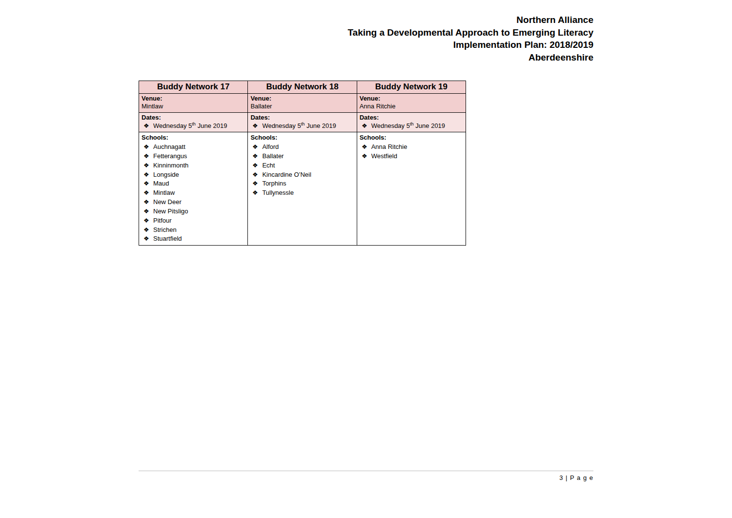Northern Alliance
Taking a Developmental Approach to Emerging Literacy
Implementation Plan: 2018/2019
Aberdeenshire
| Buddy Network 17 | Buddy Network 18 | Buddy Network 19 |
| Venue: Mintlaw | Venue: Ballater | Venue: Anna Ritchie |
| Dates: Wednesday 5 th June 2019 | Dates: Wednesday 5 th June 2019 | Dates: Wednesday 5 th June 2019 |
| Schools: Auchnagatt Fetterangus Kinninmonth Longside Maud Mintlaw New Deer New Pitsligo Pitfour Strichen Stuartfield | Schools: Alford Ballater Echt Kincardine O’Neil Torphins Tullynessle | Schools: Anna Ritchie Westfield |
3 | P a g e